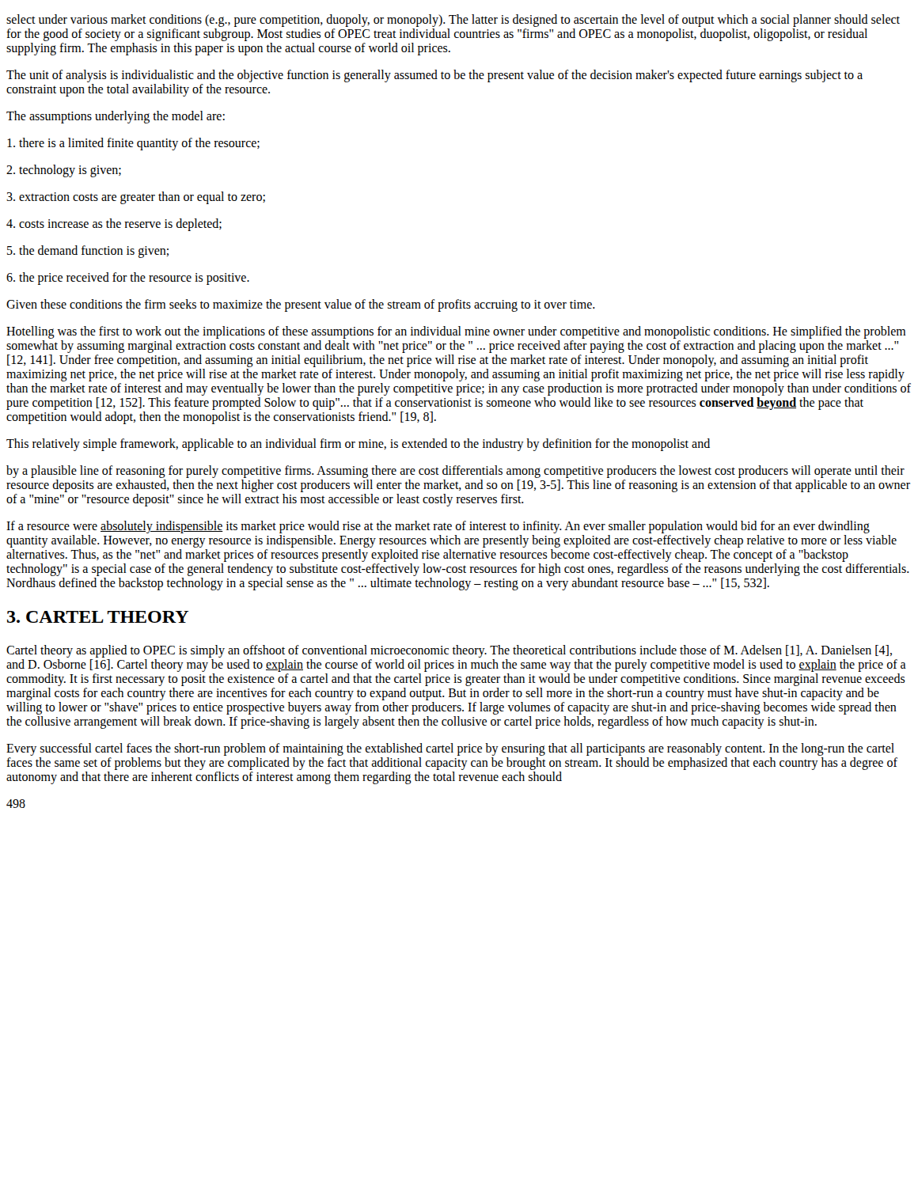select under various market conditions (e.g., pure competition, duopoly, or monopoly). The latter is designed to ascertain the level of output which a social planner should select for the good of society or a significant subgroup. Most studies of OPEC treat individual countries as "firms" and OPEC as a monopolist, duopolist, oligopolist, or residual supplying firm. The emphasis in this paper is upon the actual course of world oil prices.
The unit of analysis is individualistic and the objective function is generally assumed to be the present value of the decision maker's expected future earnings subject to a constraint upon the total availability of the resource.
The assumptions underlying the model are:
1. there is a limited finite quantity of the resource;
2. technology is given;
3. extraction costs are greater than or equal to zero;
4. costs increase as the reserve is depleted;
5. the demand function is given;
6. the price received for the resource is positive.
Given these conditions the firm seeks to maximize the present value of the stream of profits accruing to it over time.
Hotelling was the first to work out the implications of these assumptions for an individual mine owner under competitive and monopolistic conditions. He simplified the problem somewhat by assuming marginal extraction costs constant and dealt with "net price" or the " ... price received after paying the cost of extraction and placing upon the market ..." [12, 141]. Under free competition, and assuming an initial equilibrium, the net price will rise at the market rate of interest. Under monopoly, and assuming an initial profit maximizing net price, the net price will rise at the market rate of interest. Under monopoly, and assuming an initial profit maximizing net price, the net price will rise less rapidly than the market rate of interest and may eventually be lower than the purely competitive price; in any case production is more protracted under monopoly than under conditions of pure competition [12, 152]. This feature prompted Solow to quip"... that if a conservationist is someone who would like to see resources conserved beyond the pace that competition would adopt, then the monopolist is the conservationists friend." [19, 8].
This relatively simple framework, applicable to an individual firm or mine, is extended to the industry by definition for the monopolist and
by a plausible line of reasoning for purely competitive firms. Assuming there are cost differentials among competitive producers the lowest cost producers will operate until their resource deposits are exhausted, then the next higher cost producers will enter the market, and so on [19, 3-5]. This line of reasoning is an extension of that applicable to an owner of a "mine" or "resource deposit" since he will extract his most accessible or least costly reserves first.
If a resource were absolutely indispensible its market price would rise at the market rate of interest to infinity. An ever smaller population would bid for an ever dwindling quantity available. However, no energy resource is indispensible. Energy resources which are presently being exploited are cost-effectively cheap relative to more or less viable alternatives. Thus, as the "net" and market prices of resources presently exploited rise alternative resources become cost-effectively cheap. The concept of a "backstop technology" is a special case of the general tendency to substitute cost-effectively low-cost resources for high cost ones, regardless of the reasons underlying the cost differentials. Nordhaus defined the backstop technology in a special sense as the " ... ultimate technology – resting on a very abundant resource base – ..." [15, 532].
3. CARTEL THEORY
Cartel theory as applied to OPEC is simply an offshoot of conventional microeconomic theory. The theoretical contributions include those of M. Adelsen [1], A. Danielsen [4], and D. Osborne [16]. Cartel theory may be used to explain the course of world oil prices in much the same way that the purely competitive model is used to explain the price of a commodity. It is first necessary to posit the existence of a cartel and that the cartel price is greater than it would be under competitive conditions. Since marginal revenue exceeds marginal costs for each country there are incentives for each country to expand output. But in order to sell more in the short-run a country must have shut-in capacity and be willing to lower or "shave" prices to entice prospective buyers away from other producers. If large volumes of capacity are shut-in and price-shaving becomes wide spread then the collusive arrangement will break down. If price-shaving is largely absent then the collusive or cartel price holds, regardless of how much capacity is shut-in.
Every successful cartel faces the short-run problem of maintaining the extablished cartel price by ensuring that all participants are reasonably content. In the long-run the cartel faces the same set of problems but they are complicated by the fact that additional capacity can be brought on stream. It should be emphasized that each country has a degree of autonomy and that there are inherent conflicts of interest among them regarding the total revenue each should
498